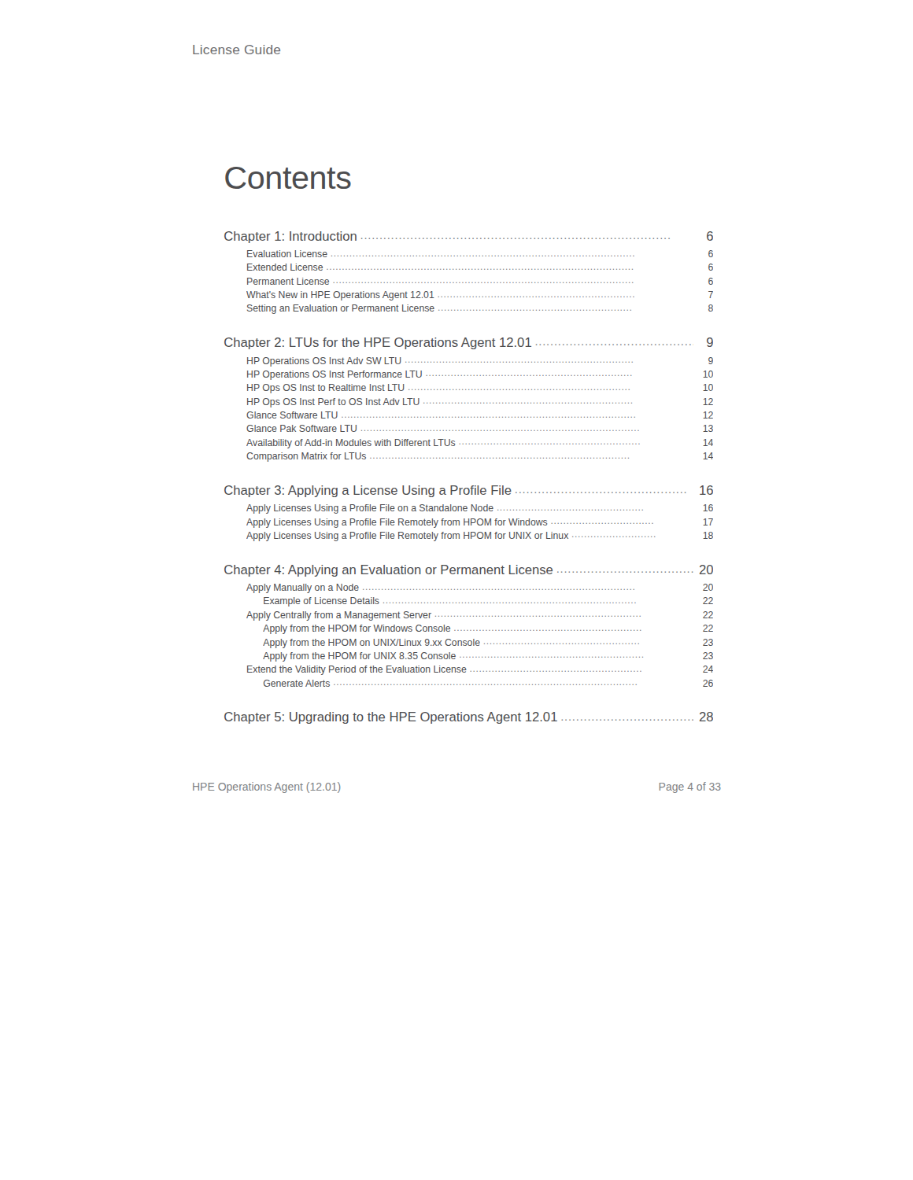License Guide
Contents
Chapter 1: Introduction ................................................................................. 6
Evaluation License ................................................................................................. 6
Extended License .................................................................................................. 6
Permanent License ................................................................................................ 6
What's New in HPE Operations Agent 12.01 ............................................................... 7
Setting an Evaluation or Permanent License .............................................................. 8
Chapter 2: LTUs for the HPE Operations Agent 12.01 ............................................. 9
HP Operations OS Inst Adv SW LTU ......................................................................... 9
HP Operations OS Inst Performance LTU .................................................................. 10
HP Ops OS Inst to Realtime Inst LTU ....................................................................... 10
HP Ops OS Inst Perf to OS Inst Adv LTU ................................................................... 12
Glance Software LTU .............................................................................................. 12
Glance Pak Software LTU ......................................................................................... 13
Availability of Add-in Modules with Different LTUs .......................................................... 14
Comparison Matrix for LTUs ................................................................................... 14
Chapter 3: Applying a License Using a Profile File ............................................. 16
Apply Licenses Using a Profile File on a Standalone Node ............................................... 16
Apply Licenses Using a Profile File Remotely from HPOM for Windows ................................. 17
Apply Licenses Using a Profile File Remotely from HPOM for UNIX or Linux ........................... 18
Chapter 4: Applying an Evaluation or Permanent License .................................... 20
Apply Manually on a Node ....................................................................................... 20
Example of License Details ................................................................................. 22
Apply Centrally from a Management Server .................................................................. 22
Apply from the HPOM for Windows Console ............................................................ 22
Apply from the HPOM on UNIX/Linux 9.xx Console .................................................. 23
Apply from the HPOM for UNIX 8.35 Console ........................................................... 23
Extend the Validity Period of the Evaluation License ....................................................... 24
Generate Alerts ................................................................................................. 26
Chapter 5: Upgrading to the HPE Operations Agent 12.01 .................................... 28
HPE Operations Agent (12.01) Page 4 of 33